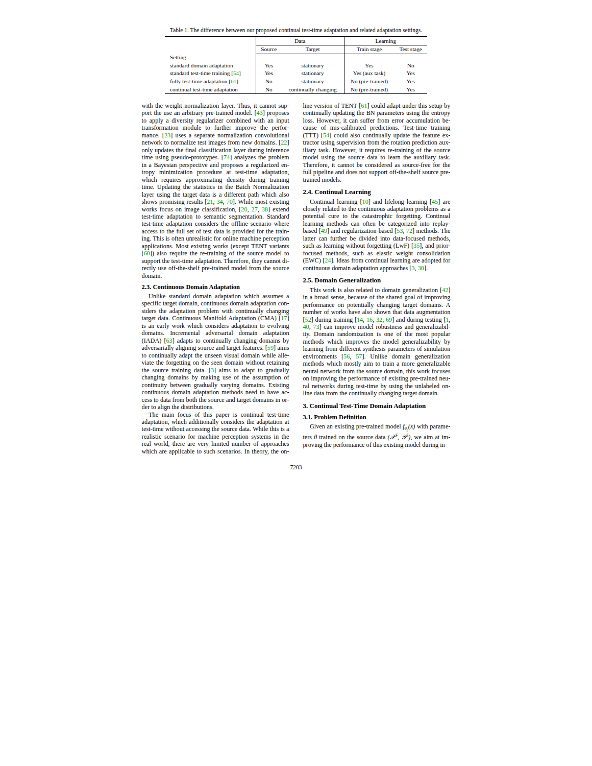Table 1. The difference between our proposed continual test-time adaptation and related adaptation settings.
| | Data | Learning |
| Source | Target | Train stage | Test stage |
| Setting | | | | |
| standard domain adaptation | Yes | stationary | Yes | No |
| standard test-time training [ 54 ] | Yes | stationary | Yes (aux task) | Yes |
| fully test-time adaptation [ 61 ] | No | stationary | No (pre-trained) | Yes |
| continual test-time adaptation | No | continually changing | No (pre-trained) | Yes |
with the weight normalization layer. Thus, it cannot support the use an arbitrary pre-trained model. [43] proposes to apply a diversity regularizer combined with an input transformation module to further improve the performance. [23] uses a separate normalization convolutional network to normalize test images from new domains. [22] only updates the final classification layer during inference time using pseudo-prototypes. [74] analyzes the problem in a Bayesian perspective and proposes a regularized entropy minimization procedure at test-time adaptation, which requires approximating density during training time. Updating the statistics in the Batch Normalization layer using the target data is a different path which also shows promising results [21, 34, 70]. While most existing works focus on image classification, [20, 27, 38] extend test-time adaptation to semantic segmentation. Standard test-time adaptation considers the offline scenario where access to the full set of test data is provided for the training. This is often unrealistic for online machine perception applications. Most existing works (except TENT variants [60]) also require the re-training of the source model to support the test-time adaptation. Therefore, they cannot directly use off-the-shelf pre-trained model from the source domain.
2.3. Continuous Domain Adaptation
Unlike standard domain adaptation which assumes a specific target domain, continuous domain adaptation considers the adaptation problem with continually changing target data. Continuous Manifold Adaptation (CMA) [17] is an early work which considers adaptation to evolving domains. Incremental adversarial domain adaptation (IADA) [63] adapts to continually changing domains by adversarially aligning source and target features. [59] aims to continually adapt the unseen visual domain while alleviate the forgetting on the seen domain without retaining the source training data. [3] aims to adapt to gradually changing domains by making use of the assumption of continuity between gradually varying domains. Existing continuous domain adaptation methods need to have access to data from both the source and target domains in order to align the distributions.
The main focus of this paper is continual test-time adaptation, which additionally considers the adaptation at test-time without accessing the source data. While this is a realistic scenario for machine perception systems in the real world, there are very limited number of approaches which are applicable to such scenarios. In theory, the online version of TENT [61] could adapt under this setup by continually updating the BN parameters using the entropy loss. However, it can suffer from error accumulation because of mis-calibrated predictions. Test-time training (TTT) [54] could also continually update the feature extractor using supervision from the rotation prediction auxiliary task. However, it requires re-training of the source model using the source data to learn the auxiliary task. Therefore, it cannot be considered as source-free for the full pipeline and does not support off-the-shelf source pre-trained models.
2.4. Continual Learning
Continual learning [10] and lifelong learning [45] are closely related to the continuous adaptation problems as a potential cure to the catastrophic forgetting. Continual learning methods can often be categorized into replay-based [49] and regularization-based [53, 72] methods. The latter can further be divided into data-focused methods, such as learning without forgetting (LwF) [35], and prior-focused methods, such as elastic weight consolidation (EWC) [24]. Ideas from continual learning are adopted for continuous domain adaptation approaches [3, 30].
2.5. Domain Generalization
This work is also related to domain generalization [42] in a broad sense, because of the shared goal of improving performance on potentially changing target domains. A number of works have also shown that data augmentation [52] during training [14, 16, 32, 69] and during testing [1, 40, 73] can improve model robustness and generalizability. Domain randomization is one of the most popular methods which improves the model generalizability by learning from different synthesis parameters of simulation environments [56, 57]. Unlike domain generalization methods which mostly aim to train a more generalizable neural network from the source domain, this work focuses on improving the performance of existing pre-trained neural networks during test-time by using the unlabeled online data from the continually changing target domain.
3. Continual Test-Time Domain Adaptation
3.1. Problem Definition
Given an existing pre-trained model fθ0(x) with parameters θ trained on the source data (𝒳S, 𝒴S), we aim at improving the performance of this existing model during in-
7203